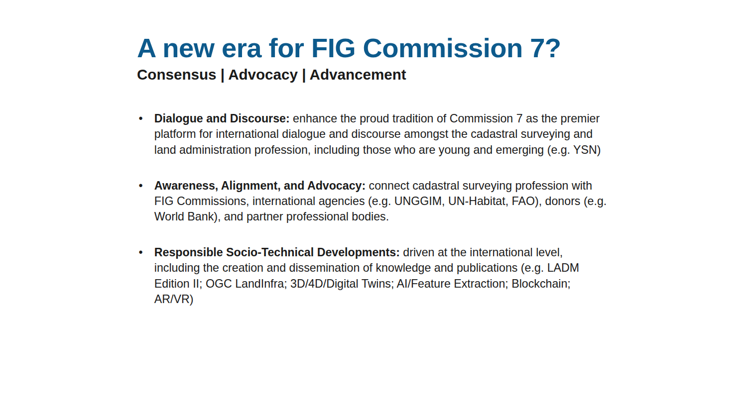A new era for FIG Commission 7?
Consensus | Advocacy | Advancement
Dialogue and Discourse: enhance the proud tradition of Commission 7 as the premier platform for international dialogue and discourse amongst the cadastral surveying and land administration profession, including those who are young and emerging (e.g. YSN)
Awareness, Alignment, and Advocacy: connect cadastral surveying profession with FIG Commissions, international agencies (e.g. UNGGIM, UN-Habitat, FAO), donors (e.g. World Bank), and partner professional bodies.
Responsible Socio-Technical Developments: driven at the international level, including the creation and dissemination of knowledge and publications (e.g. LADM Edition II; OGC LandInfra; 3D/4D/Digital Twins; AI/Feature Extraction; Blockchain; AR/VR)